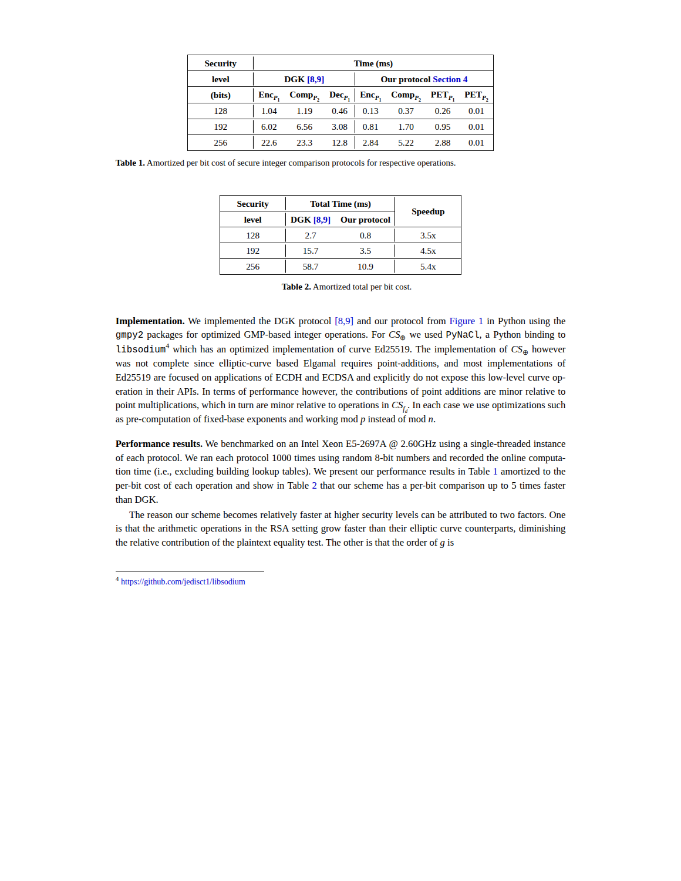| Security | Time (ms) |
| --- | --- |
| level | DGK [8,9] | Our protocol Section 4 |
| (bits) | Enc P 1 | Comp P 2 | Dec P 1 | Enc P 1 | Comp P 2 | PET P 1 | PET P 2 |
| 128 | 1.04 | 1.19 | 0.46 | 0.13 | 0.37 | 0.26 | 0.01 |
| 192 | 6.02 | 6.56 | 3.08 | 0.81 | 1.70 | 0.95 | 0.01 |
| 256 | 22.6 | 23.3 | 12.8 | 2.84 | 5.22 | 2.88 | 0.01 |
Table 1. Amortized per bit cost of secure integer comparison protocols for respective operations.
| Security | Total Time (ms) | Speedup |
| --- | --- | --- |
| level | DGK [8,9] | Our protocol |
| 128 | 2.7 | 0.8 | 3.5x |
| 192 | 15.7 | 3.5 | 4.5x |
| 256 | 58.7 | 10.9 | 5.4x |
Table 2. Amortized total per bit cost.
Implementation. We implemented the DGK protocol [8,9] and our protocol from Figure 1 in Python using the gmpy2 packages for optimized GMP-based integer operations. For CS⊕ we used PyNaCl, a Python binding to libsodium4 which has an optimized implementation of curve Ed25519. The implementation of CS⊕ however was not complete since elliptic-curve based Elgamal requires point-additions, and most implementations of Ed25519 are focused on applications of ECDH and ECDSA and explicitly do not expose this low-level curve operation in their APIs. In terms of performance however, the contributions of point additions are minor relative to point multiplications, which in turn are minor relative to operations in CSfd. In each case we use optimizations such as pre-computation of fixed-base exponents and working mod p instead of mod n.
Performance results. We benchmarked on an Intel Xeon E5-2697A @ 2.60GHz using a single-threaded instance of each protocol. We ran each protocol 1000 times using random 8-bit numbers and recorded the online computation time (i.e., excluding building lookup tables). We present our performance results in Table 1 amortized to the per-bit cost of each operation and show in Table 2 that our scheme has a per-bit comparison up to 5 times faster than DGK.
The reason our scheme becomes relatively faster at higher security levels can be attributed to two factors. One is that the arithmetic operations in the RSA setting grow faster than their elliptic curve counterparts, diminishing the relative contribution of the plaintext equality test. The other is that the order of g is
4 https://github.com/jedisct1/libsodium